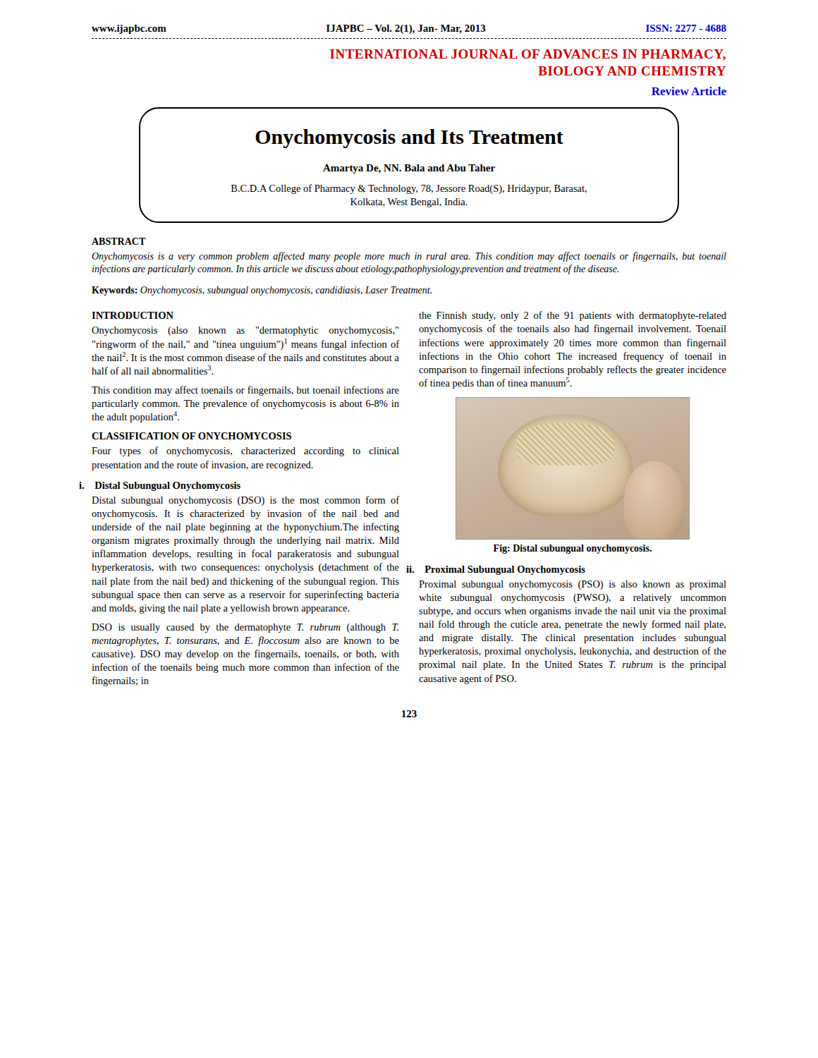www.ijapbc.com IJAPBC – Vol. 2(1), Jan- Mar, 2013 ISSN: 2277 - 4688
INTERNATIONAL JOURNAL OF ADVANCES IN PHARMACY,
BIOLOGY AND CHEMISTRY
Review Article
Onychomycosis and Its Treatment
Amartya De, NN. Bala and Abu Taher
B.C.D.A College of Pharmacy & Technology, 78, Jessore Road(S), Hridaypur, Barasat,
Kolkata, West Bengal, India.
ABSTRACT
Onychomycosis is a very common problem affected many people more much in rural area. This condition may affect toenails or fingernails, but toenail infections are particularly common. In this article we discuss about etiology,pathophysiology,prevention and treatment of the disease.
Keywords: Onychomycosis, subungual onychomycosis, candidiasis, Laser Treatment.
INTRODUCTION
Onychomycosis (also known as "dermatophytic onychomycosis," "ringworm of the nail," and "tinea unguium")1 means fungal infection of the nail2. It is the most common disease of the nails and constitutes about a half of all nail abnormalities3.
This condition may affect toenails or fingernails, but toenail infections are particularly common. The prevalence of onychomycosis is about 6-8% in the adult population4.
CLASSIFICATION OF ONYCHOMYCOSIS
Four types of onychomycosis, characterized according to clinical presentation and the route of invasion, are recognized.
i. Distal Subungual Onychomycosis
Distal subungual onychomycosis (DSO) is the most common form of onychomycosis. It is characterized by invasion of the nail bed and underside of the nail plate beginning at the hyponychium.The infecting organism migrates proximally through the underlying nail matrix. Mild inflammation develops, resulting in focal parakeratosis and subungual hyperkeratosis, with two consequences: onycholysis (detachment of the nail plate from the nail bed) and thickening of the subungual region. This subungual space then can serve as a reservoir for superinfecting bacteria and molds, giving the nail plate a yellowish brown appearance.
DSO is usually caused by the dermatophyte T. rubrum (although T. mentagrophytes, T. tonsurans, and E. floccosum also are known to be causative). DSO may develop on the fingernails, toenails, or both, with infection of the toenails being much more common than infection of the fingernails; in
the Finnish study, only 2 of the 91 patients with dermatophyte-related onychomycosis of the toenails also had fingernail involvement. Toenail infections were approximately 20 times more common than fingernail infections in the Ohio cohort The increased frequency of toenail in comparison to fingernail infections probably reflects the greater incidence of tinea pedis than of tinea manuum5.
Fig: Distal subungual onychomycosis.
ii. Proximal Subungual Onychomycosis
Proximal subungual onychomycosis (PSO) is also known as proximal white subungual onychomycosis (PWSO), a relatively uncommon subtype, and occurs when organisms invade the nail unit via the proximal nail fold through the cuticle area, penetrate the newly formed nail plate, and migrate distally. The clinical presentation includes subungual hyperkeratosis, proximal onycholysis, leukonychia, and destruction of the proximal nail plate. In the United States T. rubrum is the principal causative agent of PSO.
123